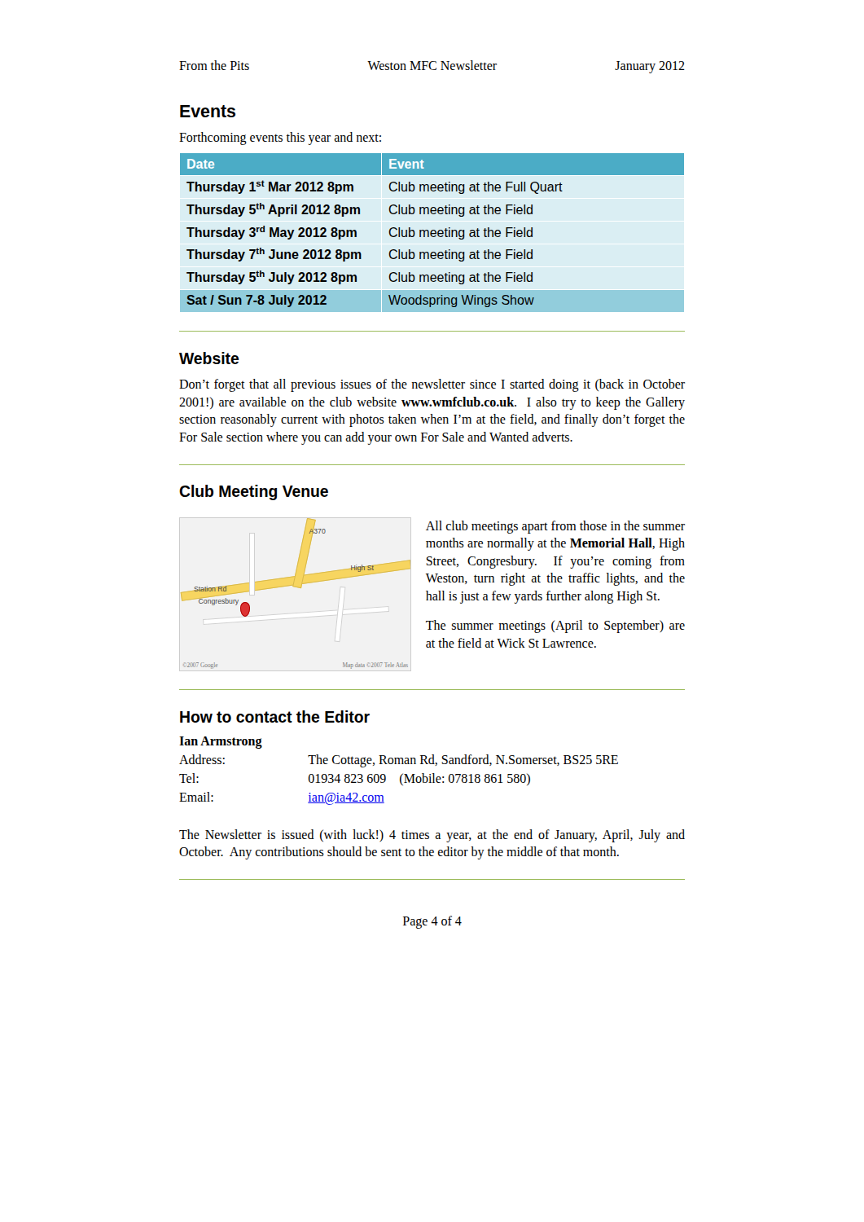From the Pits
Weston MFC Newsletter
January 2012
Events
Forthcoming events this year and next:
| Date | Event |
| --- | --- |
| Thursday 1 st Mar 2012 8pm | Club meeting at the Full Quart |
| Thursday 5 th April 2012 8pm | Club meeting at the Field |
| Thursday 3 rd May 2012 8pm | Club meeting at the Field |
| Thursday 7 th June 2012 8pm | Club meeting at the Field |
| Thursday 5 th July 2012 8pm | Club meeting at the Field |
| Sat / Sun 7-8 July 2012 | Woodspring Wings Show |
Website
Don’t forget that all previous issues of the newsletter since I started doing it (back in October 2001!) are available on the club website www.wmfclub.co.uk. I also try to keep the Gallery section reasonably current with photos taken when I’m at the field, and finally don’t forget the For Sale section where you can add your own For Sale and Wanted adverts.
Club Meeting Venue
A370
Station Rd
Congresbury
High St
©2007 Google
Map data ©2007 Tele Atlas
All club meetings apart from those in the summer months are normally at the Memorial Hall, High Street, Congresbury. If you’re coming from Weston, turn right at the traffic lights, and the hall is just a few yards further along High St.
The summer meetings (April to September) are at the field at Wick St Lawrence.
How to contact the Editor
Ian Armstrong
| Address: | The Cottage, Roman Rd, Sandford, N.Somerset, BS25 5RE |
| Tel: | 01934 823 609 (Mobile: 07818 861 580) |
| Email: | ian@ia42.com |
The Newsletter is issued (with luck!) 4 times a year, at the end of January, April, July and October. Any contributions should be sent to the editor by the middle of that month.
Page 4 of 4